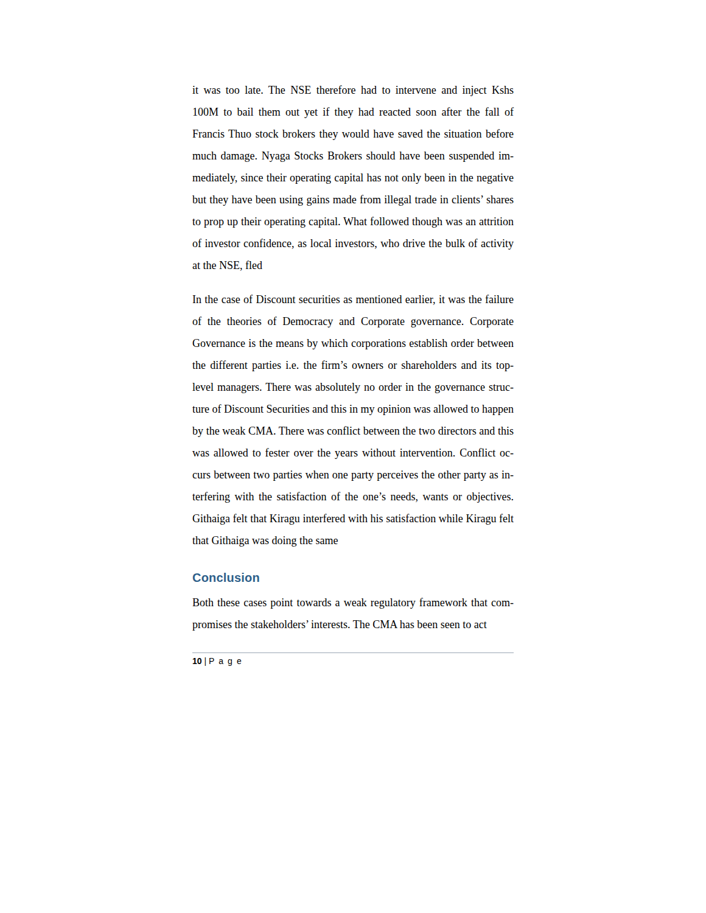it was too late. The NSE therefore had to intervene and inject Kshs 100M to bail them out yet if they had reacted soon after the fall of Francis Thuo stock brokers they would have saved the situation before much damage. Nyaga Stocks Brokers should have been suspended immediately, since their operating capital has not only been in the negative but they have been using gains made from illegal trade in clients’ shares to prop up their operating capital. What followed though was an attrition of investor confidence, as local investors, who drive the bulk of activity at the NSE, fled
In the case of Discount securities as mentioned earlier, it was the failure of the theories of Democracy and Corporate governance. Corporate Governance is the means by which corporations establish order between the different parties i.e. the firm’s owners or shareholders and its top-level managers. There was absolutely no order in the governance structure of Discount Securities and this in my opinion was allowed to happen by the weak CMA. There was conflict between the two directors and this was allowed to fester over the years without intervention. Conflict occurs between two parties when one party perceives the other party as interfering with the satisfaction of the one’s needs, wants or objectives. Githaiga felt that Kiragu interfered with his satisfaction while Kiragu felt that Githaiga was doing the same
Conclusion
Both these cases point towards a weak regulatory framework that compromises the stakeholders’ interests. The CMA has been seen to act
10 | P a g e